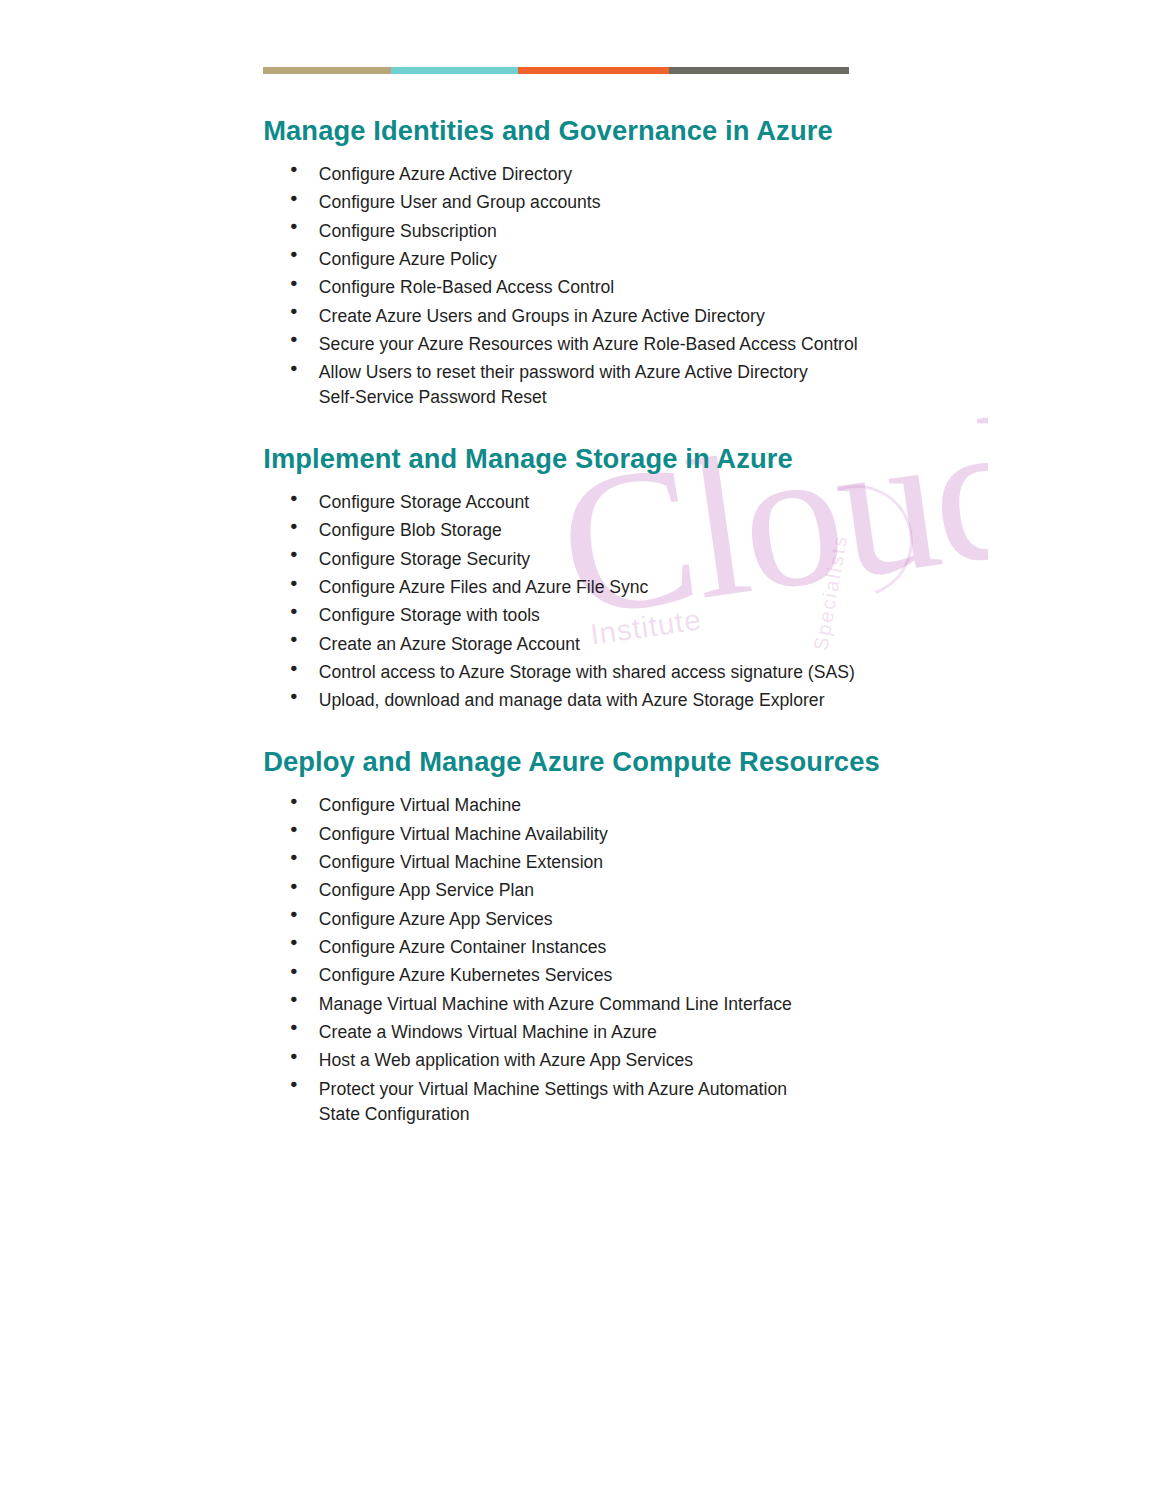Cloud
Institute
Specialists
Manage Identities and Governance in Azure
Configure Azure Active Directory
Configure User and Group accounts
Configure Subscription
Configure Azure Policy
Configure Role-Based Access Control
Create Azure Users and Groups in Azure Active Directory
Secure your Azure Resources with Azure Role-Based Access Control
Allow Users to reset their password with Azure Active DirectorySelf-Service Password Reset
Implement and Manage Storage in Azure
Configure Storage Account
Configure Blob Storage
Configure Storage Security
Configure Azure Files and Azure File Sync
Configure Storage with tools
Create an Azure Storage Account
Control access to Azure Storage with shared access signature (SAS)
Upload, download and manage data with Azure Storage Explorer
Deploy and Manage Azure Compute Resources
Configure Virtual Machine
Configure Virtual Machine Availability
Configure Virtual Machine Extension
Configure App Service Plan
Configure Azure App Services
Configure Azure Container Instances
Configure Azure Kubernetes Services
Manage Virtual Machine with Azure Command Line Interface
Create a Windows Virtual Machine in Azure
Host a Web application with Azure App Services
Protect your Virtual Machine Settings with Azure AutomationState Configuration